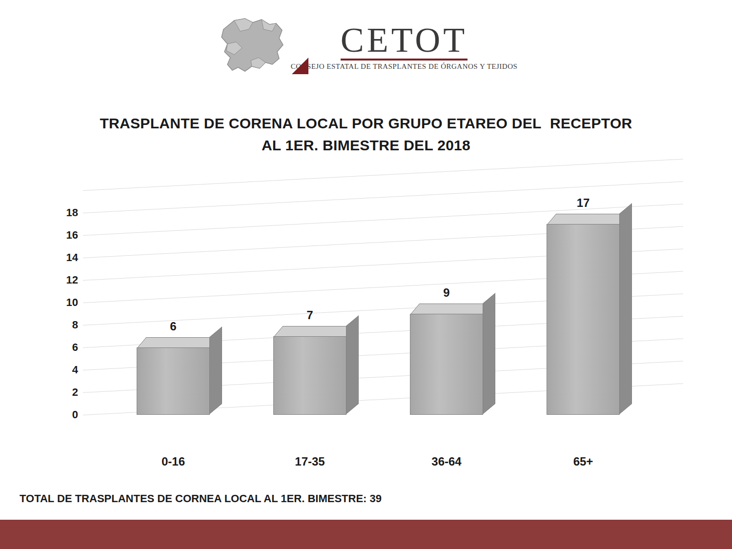CETOT
CONSEJO ESTATAL DE TRASPLANTES DE ÓRGANOS Y TEJIDOS
TRASPLANTE DE CORENA LOCAL POR GRUPO ETAREO DEL RECEPTOR
AL 1ER. BIMESTRE DEL 2018
0
2
4
6
8
10
12
14
16
18
6
7
9
17
0-16
17-35
36-64
65+
TOTAL DE TRASPLANTES DE CORNEA LOCAL AL 1ER. BIMESTRE: 39